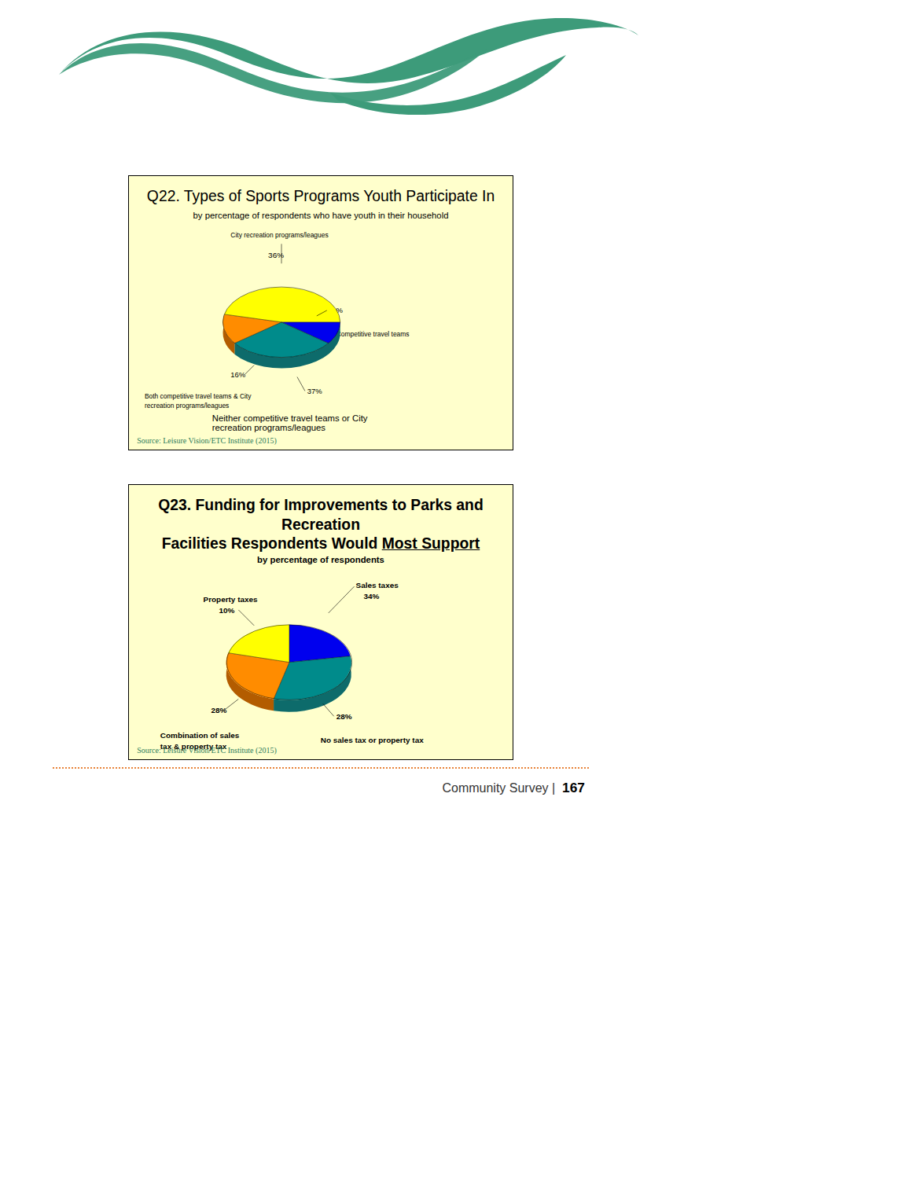Q22. Types of Sports Programs Youth Participate In
by percentage of respondents who have youth in their household
City recreation programs/leagues 36% 11% Competitive travel teams 16% Both competitive travel teams & City recreation programs/leagues 37%
Neither competitive travel teams or City
recreation programs/leagues
Source: Leisure Vision/ETC Institute (2015)
Q23. Funding for Improvements to Parks and Recreation
Facilities Respondents Would Most Support
by percentage of respondents
Sales taxes 34% Property taxes 10% 28% Combination of sales tax & property tax 28% No sales tax or property tax
Source: Leisure Vision/ETC Institute (2015)
Community Survey | 167